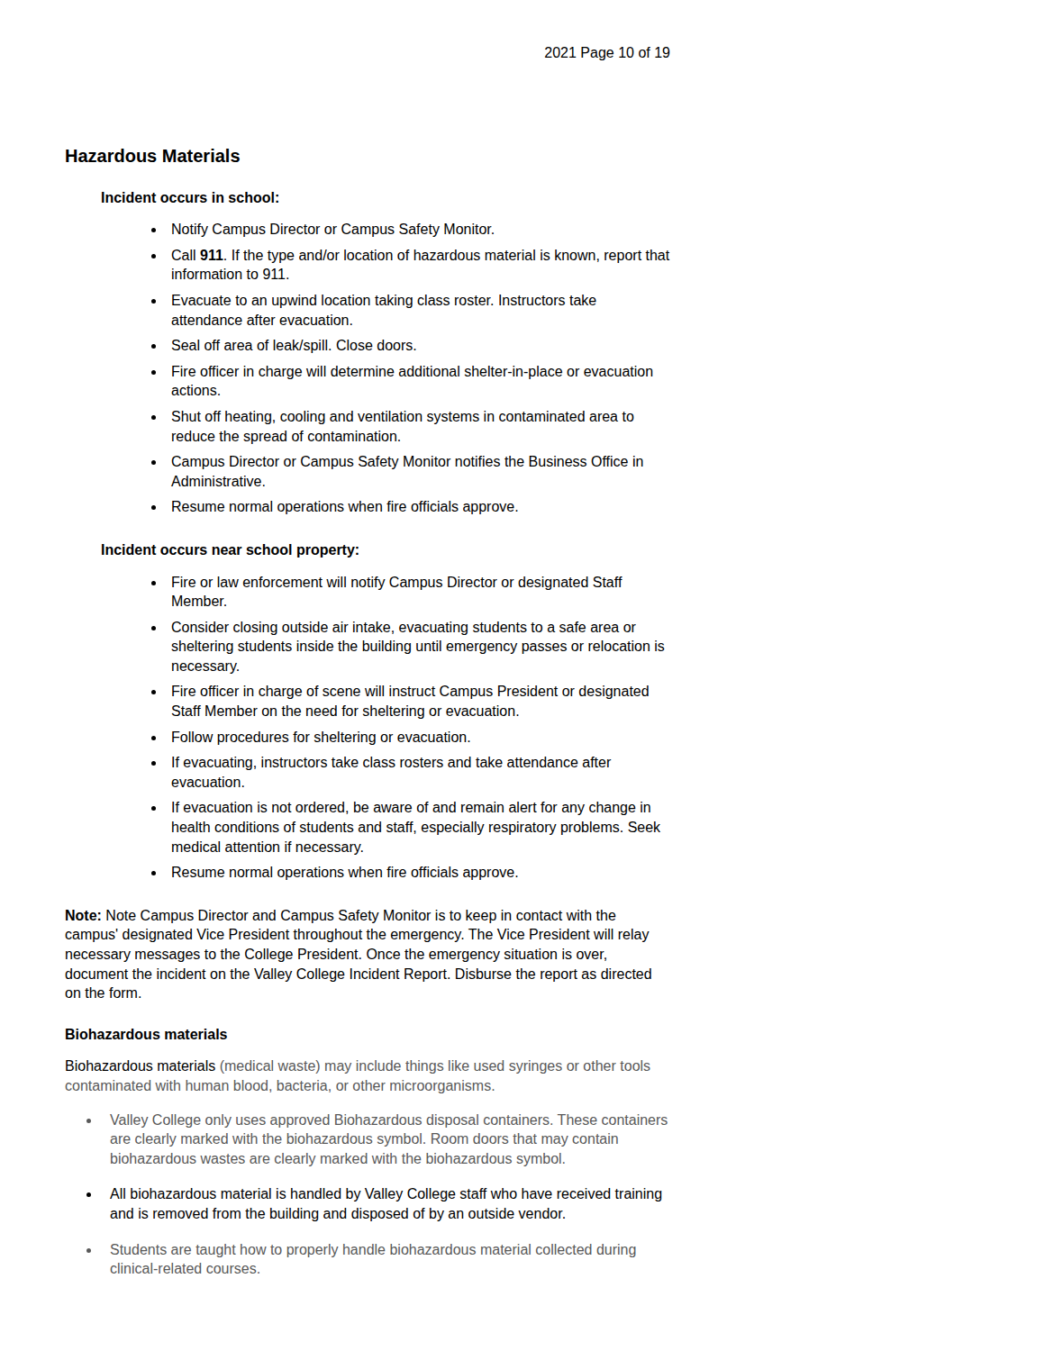2021 Page 10 of 19
Hazardous Materials
Incident occurs in school:
Notify Campus Director or Campus Safety Monitor.
Call 911. If the type and/or location of hazardous material is known, report that information to 911.
Evacuate to an upwind location taking class roster. Instructors take attendance after evacuation.
Seal off area of leak/spill. Close doors.
Fire officer in charge will determine additional shelter-in-place or evacuation actions.
Shut off heating, cooling and ventilation systems in contaminated area to reduce the spread of contamination.
Campus Director or Campus Safety Monitor notifies the Business Office in Administrative.
Resume normal operations when fire officials approve.
Incident occurs near school property:
Fire or law enforcement will notify Campus Director or designated Staff Member.
Consider closing outside air intake, evacuating students to a safe area or sheltering students inside the building until emergency passes or relocation is necessary.
Fire officer in charge of scene will instruct Campus President or designated Staff Member on the need for sheltering or evacuation.
Follow procedures for sheltering or evacuation.
If evacuating, instructors take class rosters and take attendance after evacuation.
If evacuation is not ordered, be aware of and remain alert for any change in health conditions of students and staff, especially respiratory problems. Seek medical attention if necessary.
Resume normal operations when fire officials approve.
Note: Note Campus Director and Campus Safety Monitor is to keep in contact with the campus' designated Vice President throughout the emergency. The Vice President will relay necessary messages to the College President. Once the emergency situation is over, document the incident on the Valley College Incident Report. Disburse the report as directed on the form.
Biohazardous materials
Biohazardous materials (medical waste) may include things like used syringes or other tools contaminated with human blood, bacteria, or other microorganisms.
Valley College only uses approved Biohazardous disposal containers. These containers are clearly marked with the biohazardous symbol. Room doors that may contain biohazardous wastes are clearly marked with the biohazardous symbol.
All biohazardous material is handled by Valley College staff who have received training and is removed from the building and disposed of by an outside vendor.
Students are taught how to properly handle biohazardous material collected during clinical-related courses.